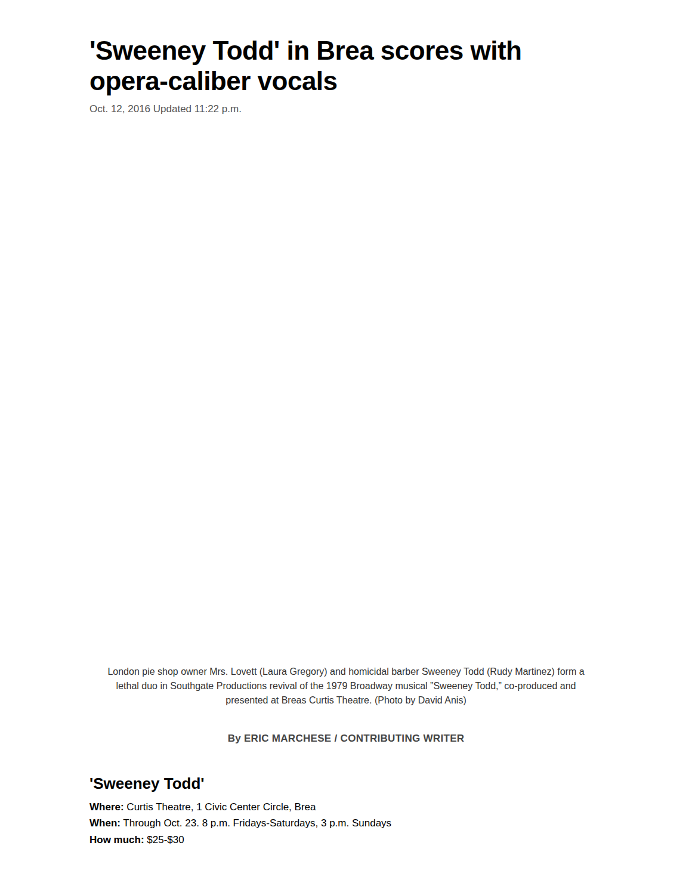'Sweeney Todd' in Brea scores with opera-caliber vocals
Oct. 12, 2016 Updated 11:22 p.m.
London pie shop owner Mrs. Lovett (Laura Gregory) and homicidal barber Sweeney Todd (Rudy Martinez) form a lethal duo in Southgate Productions revival of the 1979 Broadway musical ”Sweeney Todd,” co-produced and presented at Breas Curtis Theatre. (Photo by David Anis)
By ERIC MARCHESE / CONTRIBUTING WRITER
'Sweeney Todd'
Where: Curtis Theatre, 1 Civic Center Circle, Brea
When: Through Oct. 23. 8 p.m. Fridays-Saturdays, 3 p.m. Sundays
How much: $25-$30